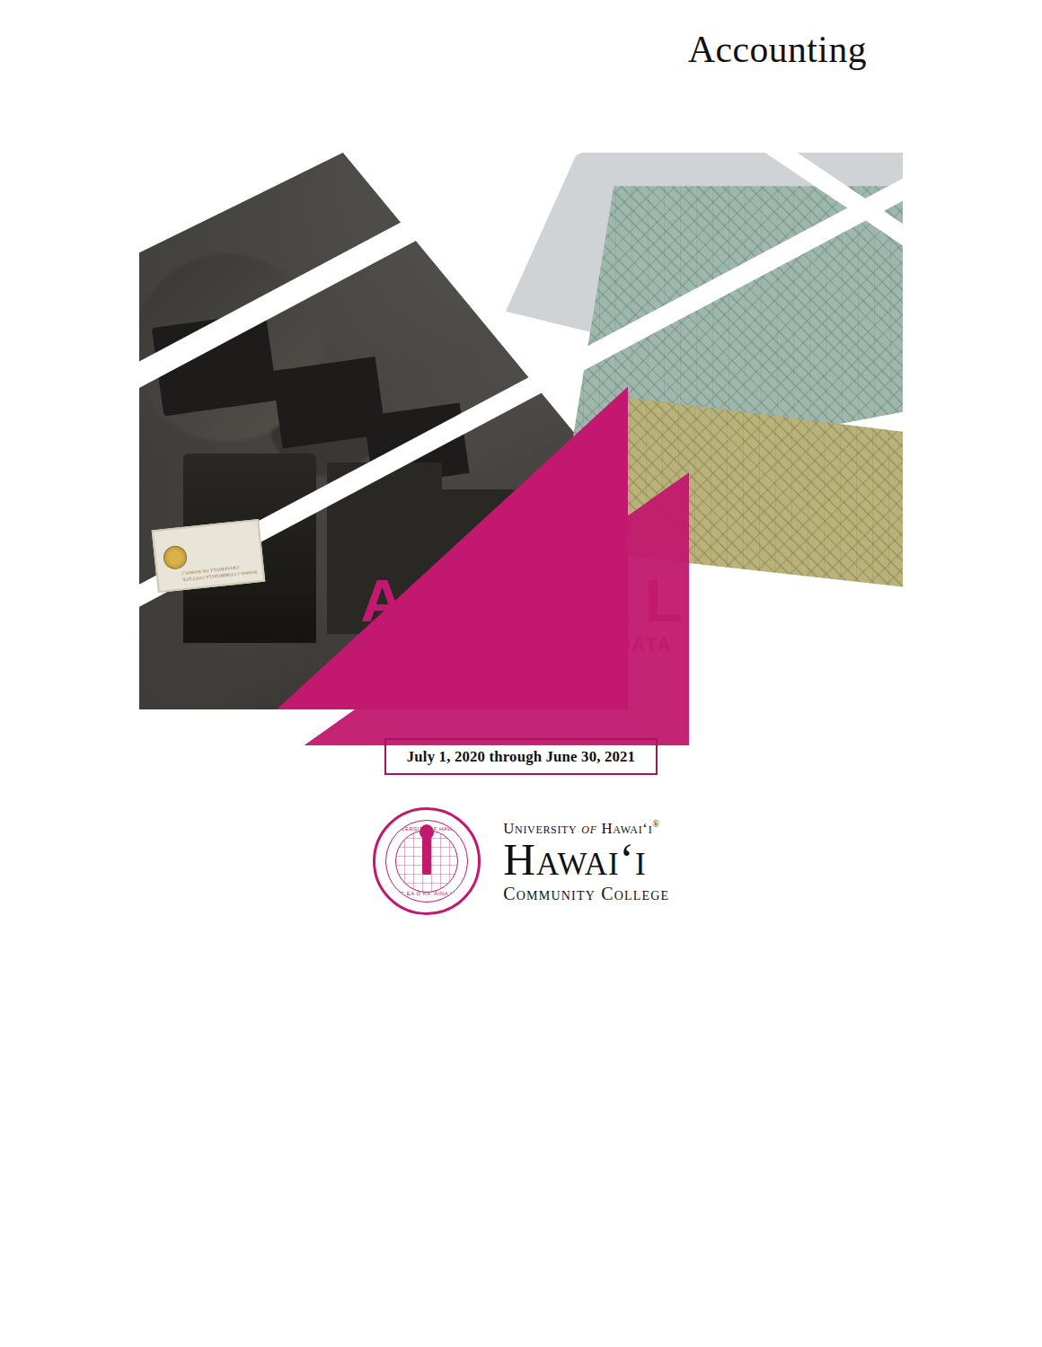Accounting
UNIVERSITY OF HAWAI‘I
HAWAI‘I COMMUNITY COLLEGE
ANNUAL
Report of Program Data
2021
July 1, 2020 through June 30, 2021
UNIVERSITY OF HAWAI‘I UA MAU KE EA O KA ‘ĀINA I KA PONO
University of Hawai‘i®
Hawai‘i
Community College